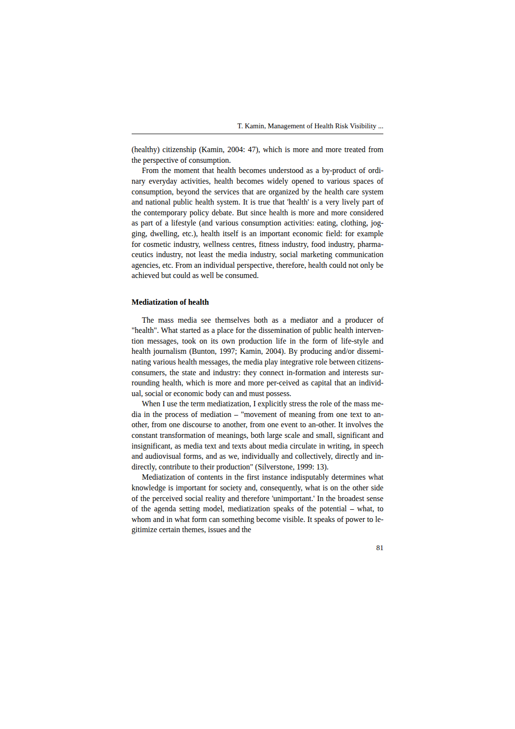T. Kamin, Management of Health Risk Visibility ...
(healthy) citizenship (Kamin, 2004: 47), which is more and more treated from the perspective of consumption.
From the moment that health becomes understood as a by-product of ordinary everyday activities, health becomes widely opened to various spaces of consumption, beyond the services that are organized by the health care system and national public health system. It is true that 'health' is a very lively part of the contemporary policy debate. But since health is more and more considered as part of a lifestyle (and various consumption activities: eating, clothing, jogging, dwelling, etc.), health itself is an important economic field: for example for cosmetic industry, wellness centres, fitness industry, food industry, pharmaceutics industry, not least the media industry, social marketing communication agencies, etc. From an individual perspective, therefore, health could not only be achieved but could as well be consumed.
Mediatization of health
The mass media see themselves both as a mediator and a producer of "health". What started as a place for the dissemination of public health intervention messages, took on its own production life in the form of life-style and health journalism (Bunton, 1997; Kamin, 2004). By producing and/or disseminating various health messages, the media play integrative role between citizens-consumers, the state and industry: they connect in-formation and interests surrounding health, which is more and more per-ceived as capital that an individual, social or economic body can and must possess.
When I use the term mediatization, I explicitly stress the role of the mass media in the process of mediation – "movement of meaning from one text to another, from one discourse to another, from one event to an-other. It involves the constant transformation of meanings, both large scale and small, significant and insignificant, as media text and texts about media circulate in writing, in speech and audiovisual forms, and as we, individually and collectively, directly and indirectly, contribute to their production" (Silverstone, 1999: 13).
Mediatization of contents in the first instance indisputably determines what knowledge is important for society and, consequently, what is on the other side of the perceived social reality and therefore 'unimportant.' In the broadest sense of the agenda setting model, mediatization speaks of the potential – what, to whom and in what form can something become visible. It speaks of power to legitimize certain themes, issues and the
81